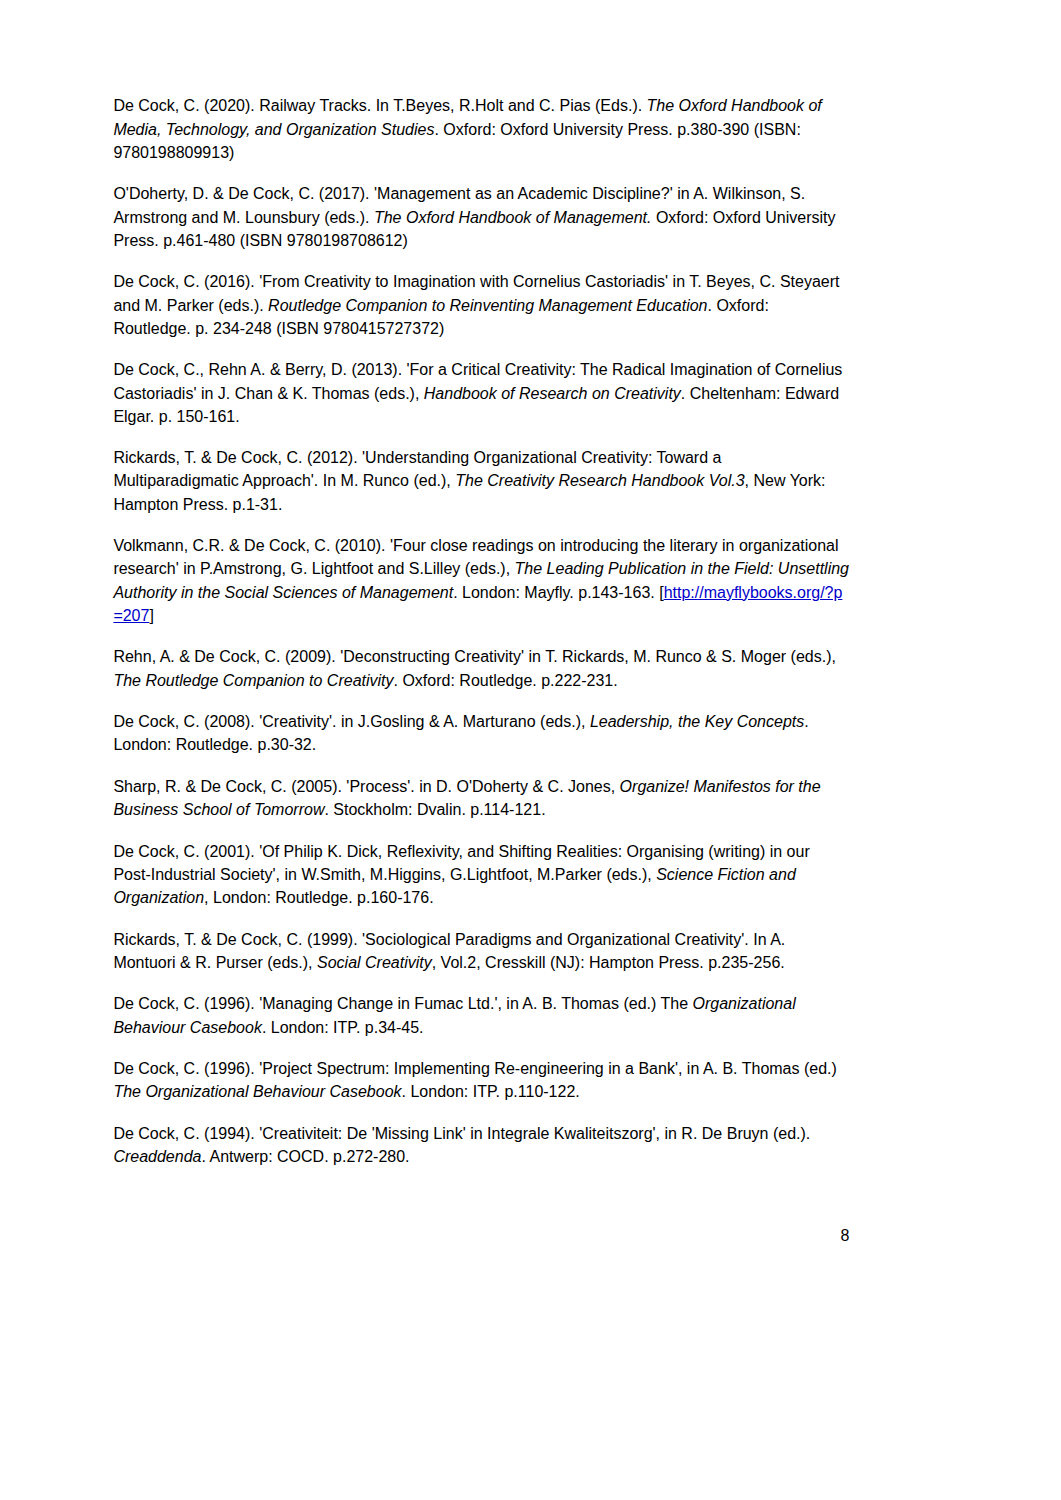De Cock, C. (2020). Railway Tracks. In T.Beyes, R.Holt and C. Pias (Eds.). The Oxford Handbook of Media, Technology, and Organization Studies. Oxford: Oxford University Press. p.380-390 (ISBN: 9780198809913)
O'Doherty, D. & De Cock, C. (2017). 'Management as an Academic Discipline?' in A. Wilkinson, S. Armstrong and M. Lounsbury (eds.). The Oxford Handbook of Management. Oxford: Oxford University Press. p.461-480 (ISBN 9780198708612)
De Cock, C. (2016). 'From Creativity to Imagination with Cornelius Castoriadis' in T. Beyes, C. Steyaert and M. Parker (eds.). Routledge Companion to Reinventing Management Education. Oxford: Routledge. p. 234-248 (ISBN 9780415727372)
De Cock, C., Rehn A. & Berry, D. (2013). 'For a Critical Creativity: The Radical Imagination of Cornelius Castoriadis' in J. Chan & K. Thomas (eds.), Handbook of Research on Creativity. Cheltenham: Edward Elgar. p. 150-161.
Rickards, T. & De Cock, C. (2012). 'Understanding Organizational Creativity: Toward a Multiparadigmatic Approach'. In M. Runco (ed.), The Creativity Research Handbook Vol.3, New York: Hampton Press. p.1-31.
Volkmann, C.R. & De Cock, C. (2010). 'Four close readings on introducing the literary in organizational research' in P.Amstrong, G. Lightfoot and S.Lilley (eds.), The Leading Publication in the Field: Unsettling Authority in the Social Sciences of Management. London: Mayfly. p.143-163. [http://mayflybooks.org/?p=207]
Rehn, A. & De Cock, C. (2009). 'Deconstructing Creativity' in T. Rickards, M. Runco & S. Moger (eds.), The Routledge Companion to Creativity. Oxford: Routledge. p.222-231.
De Cock, C. (2008). 'Creativity'. in J.Gosling & A. Marturano (eds.), Leadership, the Key Concepts. London: Routledge. p.30-32.
Sharp, R. & De Cock, C. (2005). 'Process'. in D. O'Doherty & C. Jones, Organize! Manifestos for the Business School of Tomorrow. Stockholm: Dvalin. p.114-121.
De Cock, C. (2001). 'Of Philip K. Dick, Reflexivity, and Shifting Realities: Organising (writing) in our Post-Industrial Society', in W.Smith, M.Higgins, G.Lightfoot, M.Parker (eds.), Science Fiction and Organization, London: Routledge. p.160-176.
Rickards, T. & De Cock, C. (1999). 'Sociological Paradigms and Organizational Creativity'. In A. Montuori & R. Purser (eds.), Social Creativity, Vol.2, Cresskill (NJ): Hampton Press. p.235-256.
De Cock, C. (1996). 'Managing Change in Fumac Ltd.', in A. B. Thomas (ed.) The Organizational Behaviour Casebook. London: ITP. p.34-45.
De Cock, C. (1996). 'Project Spectrum: Implementing Re-engineering in a Bank', in A. B. Thomas (ed.) The Organizational Behaviour Casebook. London: ITP. p.110-122.
De Cock, C. (1994). 'Creativiteit: De 'Missing Link' in Integrale Kwaliteitszorg', in R. De Bruyn (ed.). Creaddenda. Antwerp: COCD. p.272-280.
8